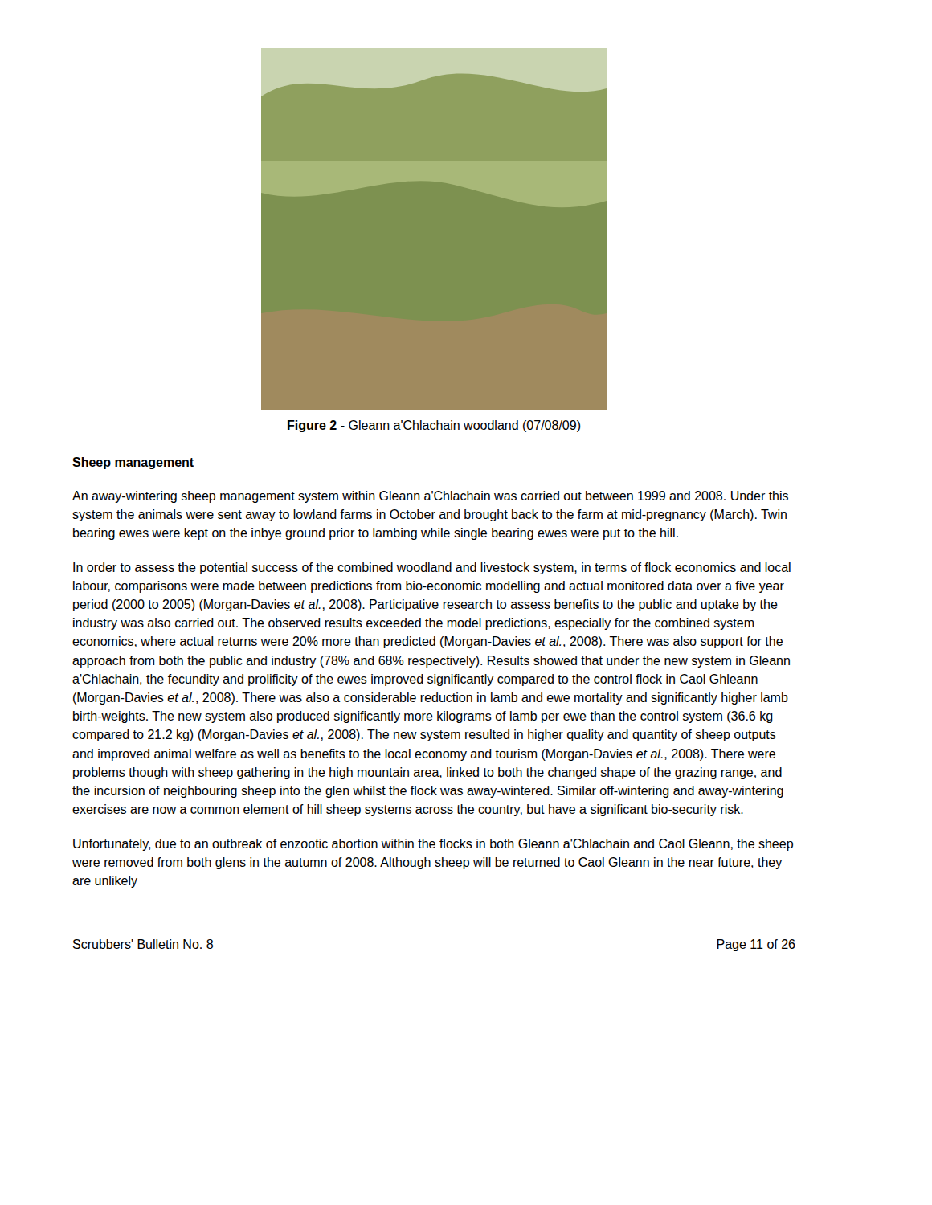Figure 2 - Gleann a'Chlachain woodland (07/08/09)
Sheep management
An away-wintering sheep management system within Gleann a'Chlachain was carried out between 1999 and 2008. Under this system the animals were sent away to lowland farms in October and brought back to the farm at mid-pregnancy (March). Twin bearing ewes were kept on the inbye ground prior to lambing while single bearing ewes were put to the hill.
In order to assess the potential success of the combined woodland and livestock system, in terms of flock economics and local labour, comparisons were made between predictions from bio-economic modelling and actual monitored data over a five year period (2000 to 2005) (Morgan-Davies et al., 2008). Participative research to assess benefits to the public and uptake by the industry was also carried out. The observed results exceeded the model predictions, especially for the combined system economics, where actual returns were 20% more than predicted (Morgan-Davies et al., 2008). There was also support for the approach from both the public and industry (78% and 68% respectively). Results showed that under the new system in Gleann a'Chlachain, the fecundity and prolificity of the ewes improved significantly compared to the control flock in Caol Ghleann (Morgan-Davies et al., 2008). There was also a considerable reduction in lamb and ewe mortality and significantly higher lamb birth-weights. The new system also produced significantly more kilograms of lamb per ewe than the control system (36.6 kg compared to 21.2 kg) (Morgan-Davies et al., 2008). The new system resulted in higher quality and quantity of sheep outputs and improved animal welfare as well as benefits to the local economy and tourism (Morgan-Davies et al., 2008). There were problems though with sheep gathering in the high mountain area, linked to both the changed shape of the grazing range, and the incursion of neighbouring sheep into the glen whilst the flock was away-wintered. Similar off-wintering and away-wintering exercises are now a common element of hill sheep systems across the country, but have a significant bio-security risk.
Unfortunately, due to an outbreak of enzootic abortion within the flocks in both Gleann a'Chlachain and Caol Gleann, the sheep were removed from both glens in the autumn of 2008. Although sheep will be returned to Caol Gleann in the near future, they are unlikely
Scrubbers' Bulletin No. 8 Page 11 of 26